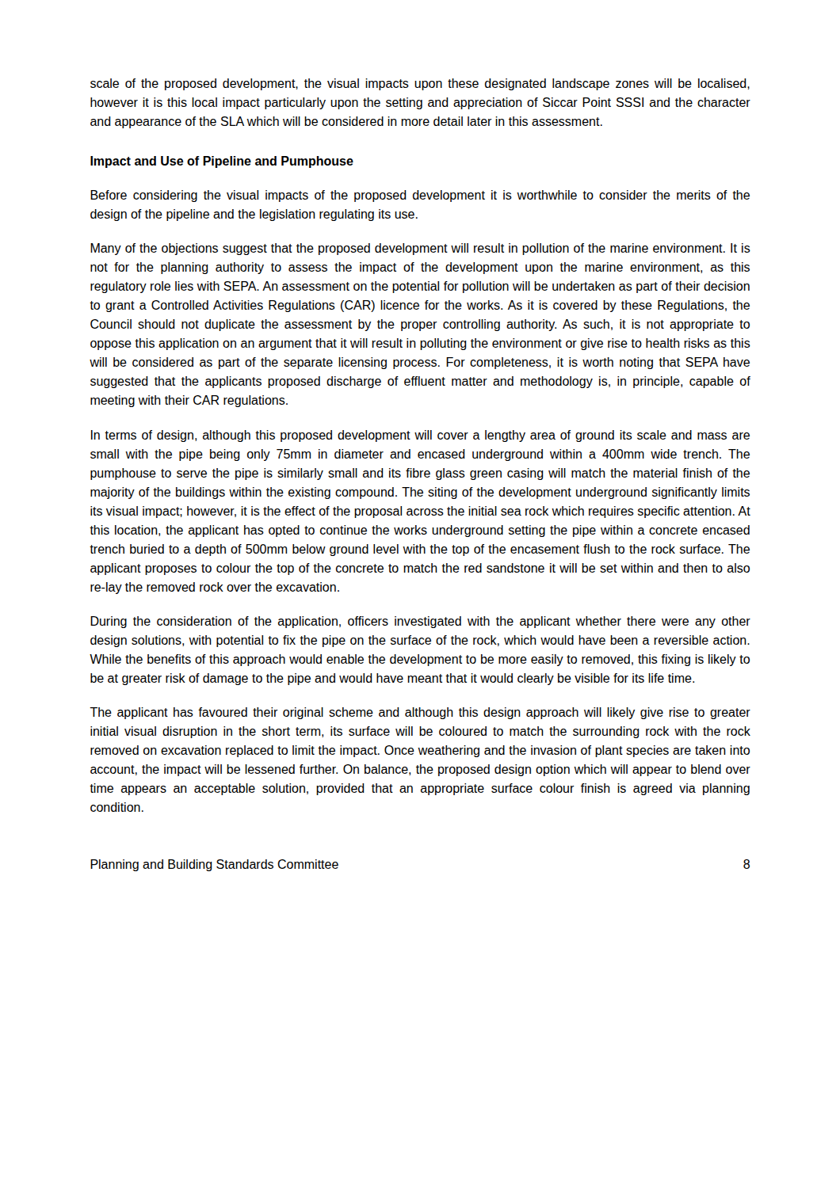scale of the proposed development, the visual impacts upon these designated landscape zones will be localised, however it is this local impact particularly upon the setting and appreciation of Siccar Point SSSI and the character and appearance of the SLA which will be considered in more detail later in this assessment.
Impact and Use of Pipeline and Pumphouse
Before considering the visual impacts of the proposed development it is worthwhile to consider the merits of the design of the pipeline and the legislation regulating its use.
Many of the objections suggest that the proposed development will result in pollution of the marine environment. It is not for the planning authority to assess the impact of the development upon the marine environment, as this regulatory role lies with SEPA. An assessment on the potential for pollution will be undertaken as part of their decision to grant a Controlled Activities Regulations (CAR) licence for the works. As it is covered by these Regulations, the Council should not duplicate the assessment by the proper controlling authority. As such, it is not appropriate to oppose this application on an argument that it will result in polluting the environment or give rise to health risks as this will be considered as part of the separate licensing process. For completeness, it is worth noting that SEPA have suggested that the applicants proposed discharge of effluent matter and methodology is, in principle, capable of meeting with their CAR regulations.
In terms of design, although this proposed development will cover a lengthy area of ground its scale and mass are small with the pipe being only 75mm in diameter and encased underground within a 400mm wide trench. The pumphouse to serve the pipe is similarly small and its fibre glass green casing will match the material finish of the majority of the buildings within the existing compound. The siting of the development underground significantly limits its visual impact; however, it is the effect of the proposal across the initial sea rock which requires specific attention. At this location, the applicant has opted to continue the works underground setting the pipe within a concrete encased trench buried to a depth of 500mm below ground level with the top of the encasement flush to the rock surface. The applicant proposes to colour the top of the concrete to match the red sandstone it will be set within and then to also re-lay the removed rock over the excavation.
During the consideration of the application, officers investigated with the applicant whether there were any other design solutions, with potential to fix the pipe on the surface of the rock, which would have been a reversible action. While the benefits of this approach would enable the development to be more easily to removed, this fixing is likely to be at greater risk of damage to the pipe and would have meant that it would clearly be visible for its life time.
The applicant has favoured their original scheme and although this design approach will likely give rise to greater initial visual disruption in the short term, its surface will be coloured to match the surrounding rock with the rock removed on excavation replaced to limit the impact. Once weathering and the invasion of plant species are taken into account, the impact will be lessened further. On balance, the proposed design option which will appear to blend over time appears an acceptable solution, provided that an appropriate surface colour finish is agreed via planning condition.
Planning and Building Standards Committee 8